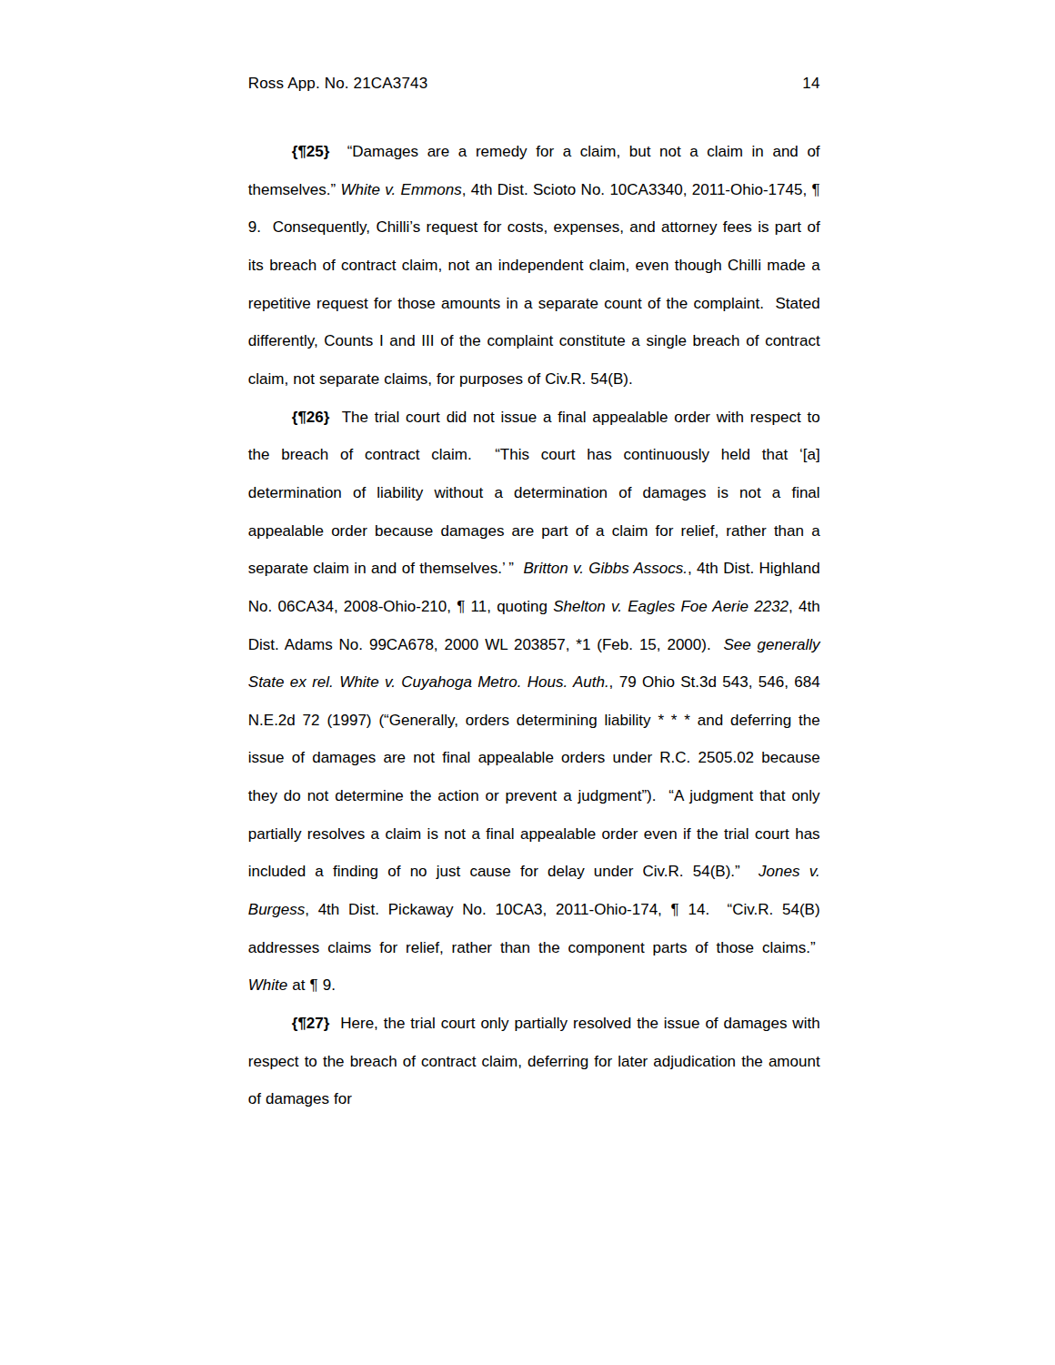Ross App. No. 21CA3743 14
{¶25} “Damages are a remedy for a claim, but not a claim in and of themselves.” White v. Emmons, 4th Dist. Scioto No. 10CA3340, 2011-Ohio-1745, ¶ 9. Consequently, Chilli’s request for costs, expenses, and attorney fees is part of its breach of contract claim, not an independent claim, even though Chilli made a repetitive request for those amounts in a separate count of the complaint. Stated differently, Counts I and III of the complaint constitute a single breach of contract claim, not separate claims, for purposes of Civ.R. 54(B).
{¶26} The trial court did not issue a final appealable order with respect to the breach of contract claim. “This court has continuously held that ‘[a] determination of liability without a determination of damages is not a final appealable order because damages are part of a claim for relief, rather than a separate claim in and of themselves.’ ” Britton v. Gibbs Assocs., 4th Dist. Highland No. 06CA34, 2008-Ohio-210, ¶ 11, quoting Shelton v. Eagles Foe Aerie 2232, 4th Dist. Adams No. 99CA678, 2000 WL 203857, *1 (Feb. 15, 2000). See generally State ex rel. White v. Cuyahoga Metro. Hous. Auth., 79 Ohio St.3d 543, 546, 684 N.E.2d 72 (1997) (“Generally, orders determining liability * * * and deferring the issue of damages are not final appealable orders under R.C. 2505.02 because they do not determine the action or prevent a judgment”). “A judgment that only partially resolves a claim is not a final appealable order even if the trial court has included a finding of no just cause for delay under Civ.R. 54(B).” Jones v. Burgess, 4th Dist. Pickaway No. 10CA3, 2011-Ohio-174, ¶ 14. “Civ.R. 54(B) addresses claims for relief, rather than the component parts of those claims.” White at ¶ 9.
{¶27} Here, the trial court only partially resolved the issue of damages with respect to the breach of contract claim, deferring for later adjudication the amount of damages for